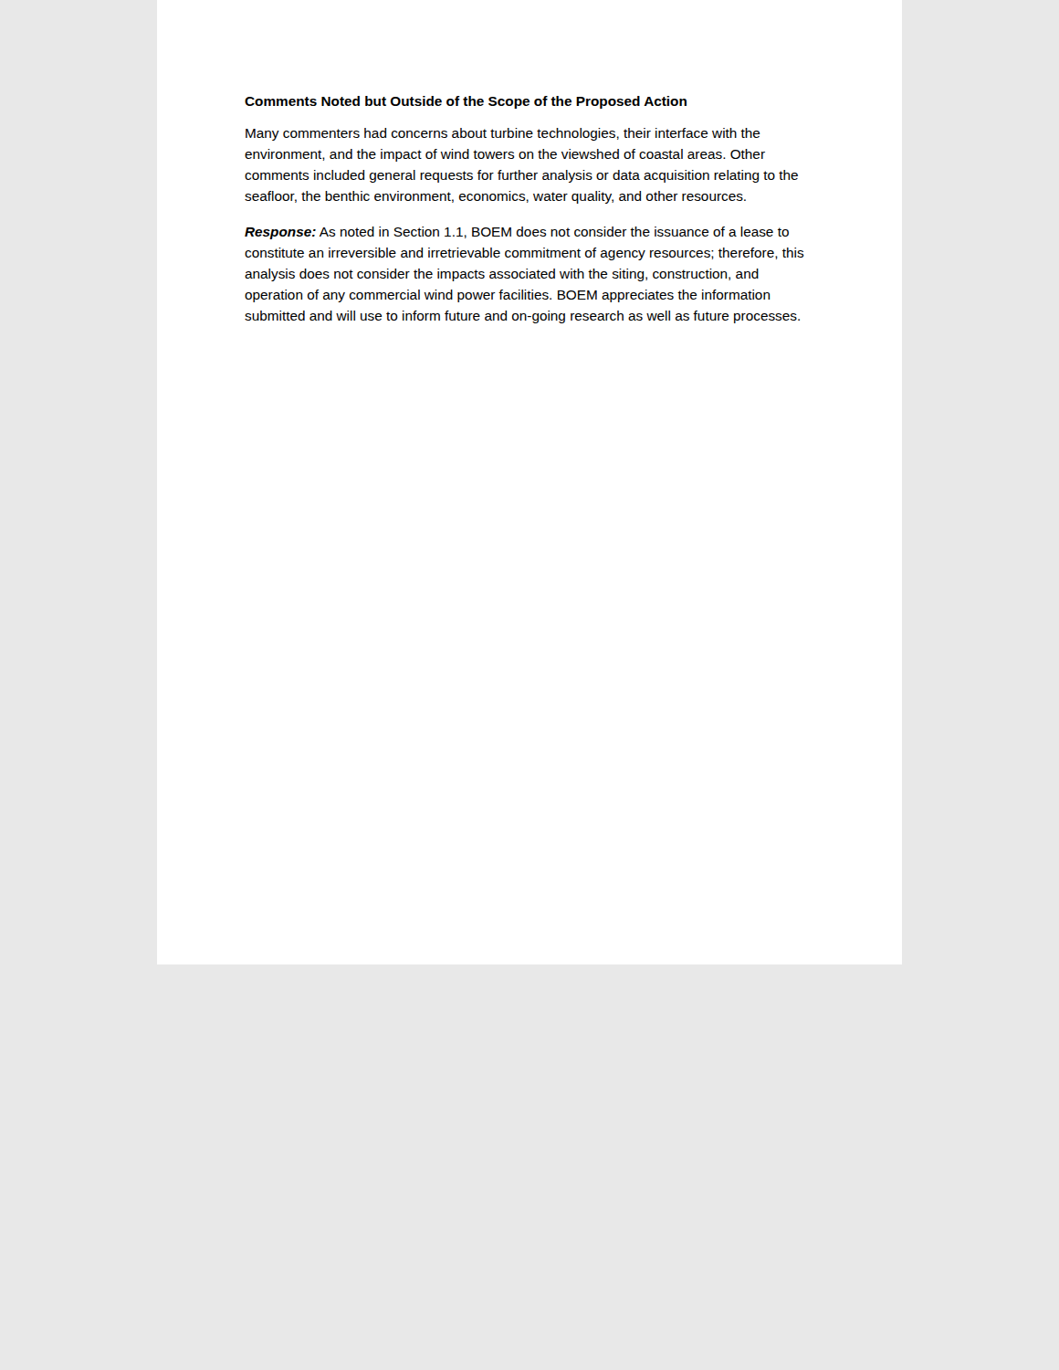Comments Noted but Outside of the Scope of the Proposed Action
Many commenters had concerns about turbine technologies, their interface with the environment, and the impact of wind towers on the viewshed of coastal areas. Other comments included general requests for further analysis or data acquisition relating to the seafloor, the benthic environment, economics, water quality, and other resources.
Response: As noted in Section 1.1, BOEM does not consider the issuance of a lease to constitute an irreversible and irretrievable commitment of agency resources; therefore, this analysis does not consider the impacts associated with the siting, construction, and operation of any commercial wind power facilities. BOEM appreciates the information submitted and will use to inform future and on-going research as well as future processes.